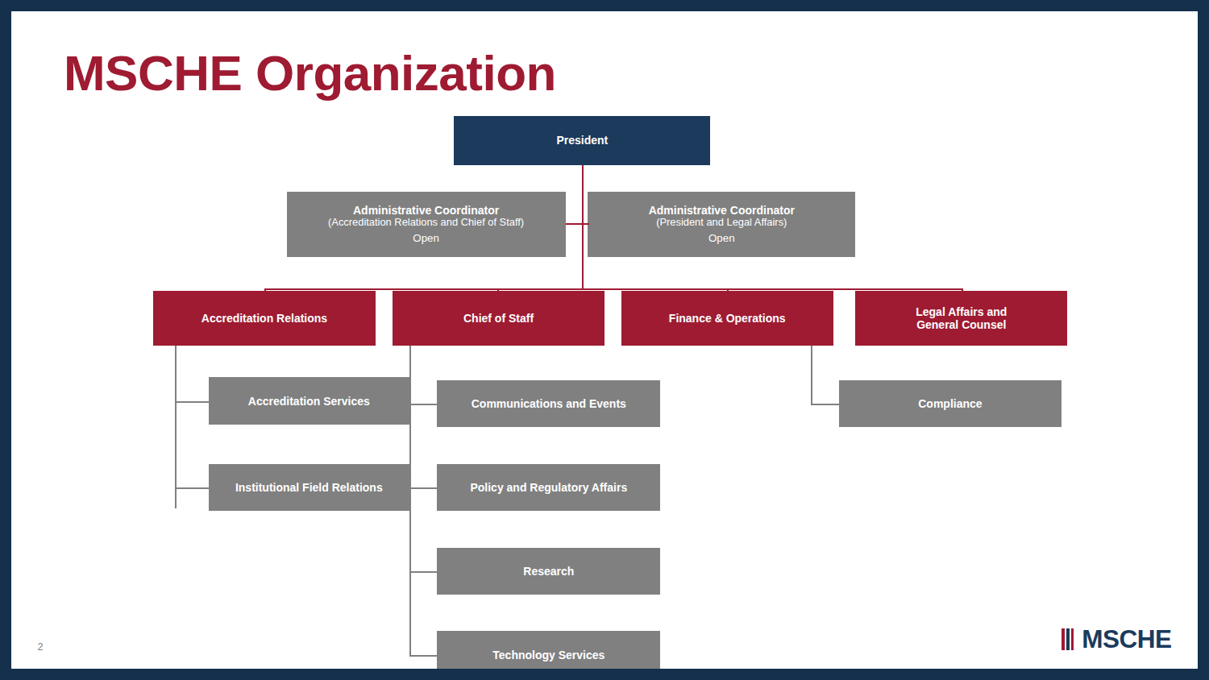MSCHE Organization
President
Administrative Coordinator (Accreditation Relations and Chief of Staff) Open
Administrative Coordinator (President and Legal Affairs) Open
Accreditation Relations
Chief of Staff
Finance & Operations
Legal Affairs and
General Counsel
Accreditation Services
Institutional Field Relations
Communications and Events
Policy and Regulatory Affairs
Research
Technology Services
Compliance
2
MSCHE